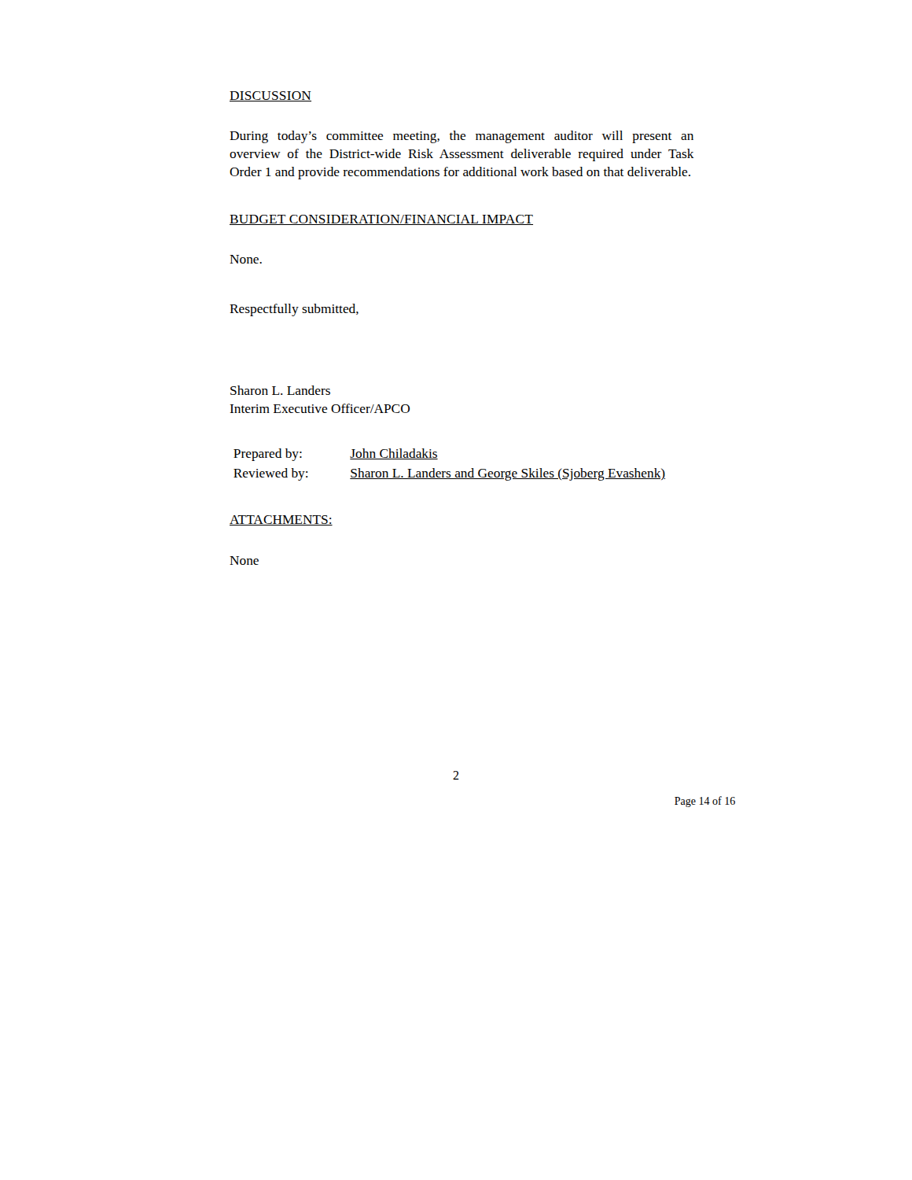DISCUSSION
During today’s committee meeting, the management auditor will present an overview of the District-wide Risk Assessment deliverable required under Task Order 1 and provide recommendations for additional work based on that deliverable.
BUDGET CONSIDERATION/FINANCIAL IMPACT
None.
Respectfully submitted,
Sharon L. Landers
Interim Executive Officer/APCO
| Prepared by: | John Chiladakis |
| Reviewed by: | Sharon L. Landers and George Skiles (Sjoberg Evashenk) |
ATTACHMENTS:
None
2
Page 14 of 16